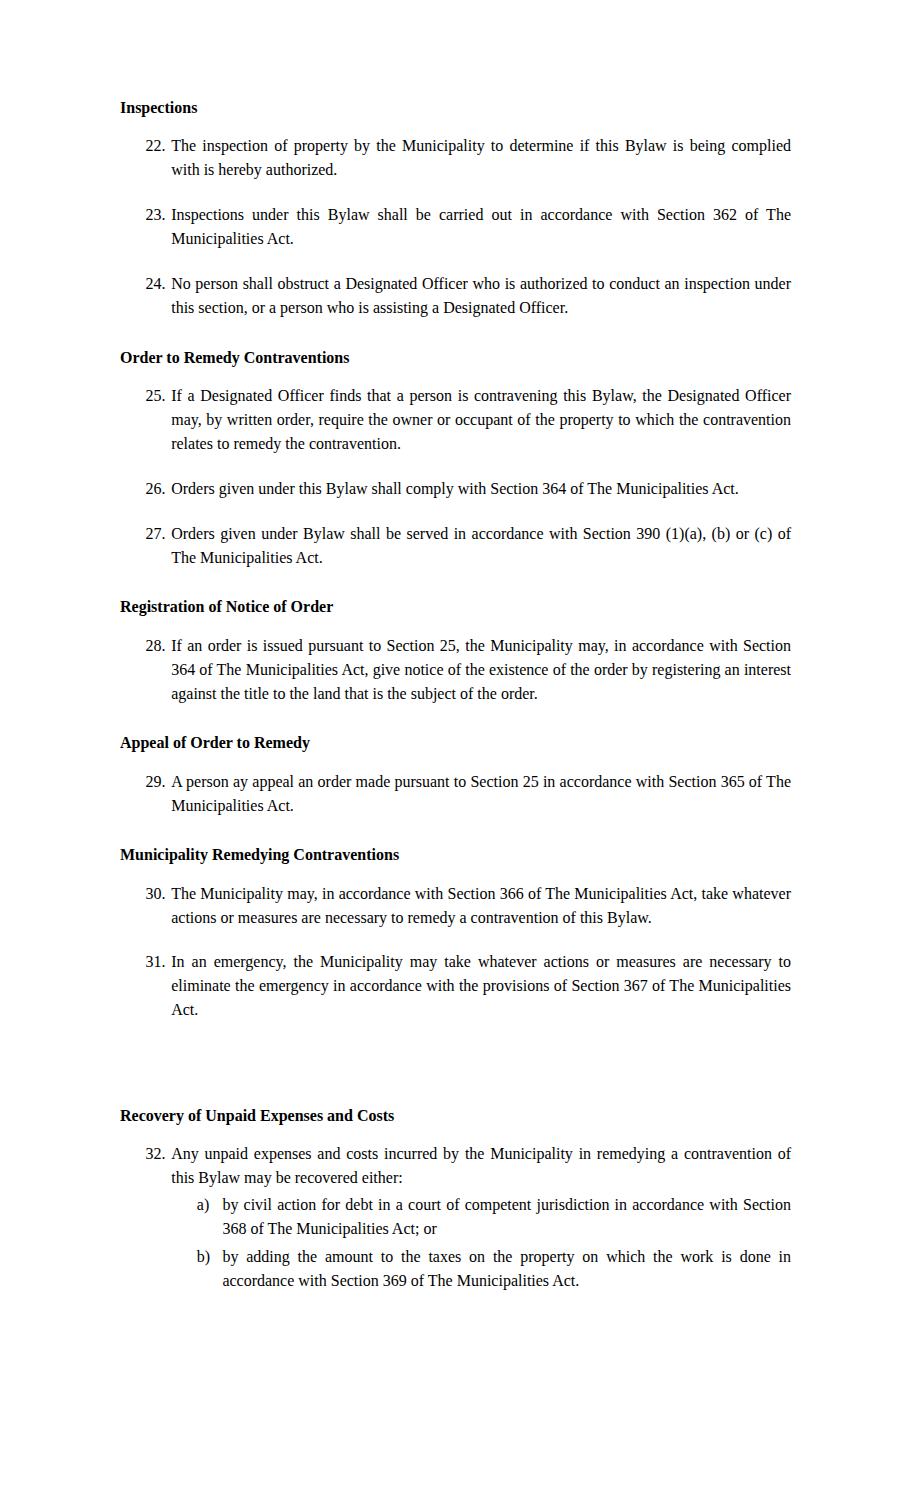Inspections
22.
The inspection of property by the Municipality to determine if this Bylaw is being complied with is hereby authorized.
23.
Inspections under this Bylaw shall be carried out in accordance with Section 362 of The Municipalities Act.
24.
No person shall obstruct a Designated Officer who is authorized to conduct an inspection under this section, or a person who is assisting a Designated Officer.
Order to Remedy Contraventions
25.
If a Designated Officer finds that a person is contravening this Bylaw, the Designated Officer may, by written order, require the owner or occupant of the property to which the contravention relates to remedy the contravention.
26.
Orders given under this Bylaw shall comply with Section 364 of The Municipalities Act.
27.
Orders given under Bylaw shall be served in accordance with Section 390 (1)(a), (b) or (c) of The Municipalities Act.
Registration of Notice of Order
28.
If an order is issued pursuant to Section 25, the Municipality may, in accordance with Section 364 of The Municipalities Act, give notice of the existence of the order by registering an interest against the title to the land that is the subject of the order.
Appeal of Order to Remedy
29.
A person ay appeal an order made pursuant to Section 25 in accordance with Section 365 of The Municipalities Act.
Municipality Remedying Contraventions
30.
The Municipality may, in accordance with Section 366 of The Municipalities Act, take whatever actions or measures are necessary to remedy a contravention of this Bylaw.
31.
In an emergency, the Municipality may take whatever actions or measures are necessary to eliminate the emergency in accordance with the provisions of Section 367 of The Municipalities Act.
Recovery of Unpaid Expenses and Costs
32.
Any unpaid expenses and costs incurred by the Municipality in remedying a contravention of this Bylaw may be recovered either:
a)
by civil action for debt in a court of competent jurisdiction in accordance with Section 368 of The Municipalities Act; or
b)
by adding the amount to the taxes on the property on which the work is done in accordance with Section 369 of The Municipalities Act.